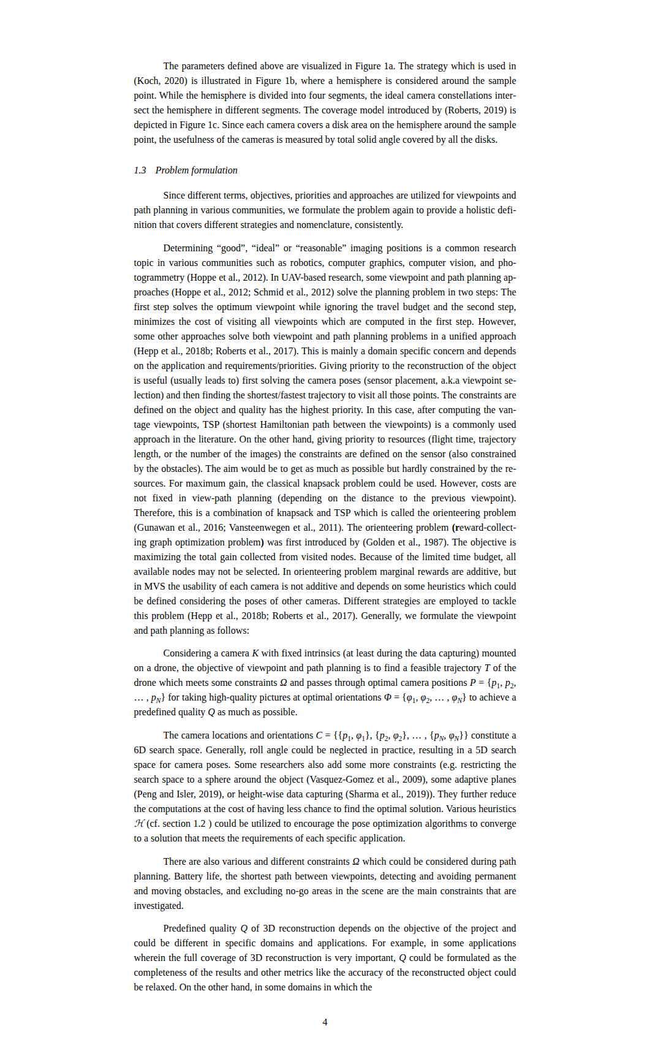The parameters defined above are visualized in Figure 1a. The strategy which is used in (Koch, 2020) is illustrated in Figure 1b, where a hemisphere is considered around the sample point. While the hemisphere is divided into four segments, the ideal camera constellations intersect the hemisphere in different segments. The coverage model introduced by (Roberts, 2019) is depicted in Figure 1c. Since each camera covers a disk area on the hemisphere around the sample point, the usefulness of the cameras is measured by total solid angle covered by all the disks.
1.3 Problem formulation
Since different terms, objectives, priorities and approaches are utilized for viewpoints and path planning in various communities, we formulate the problem again to provide a holistic definition that covers different strategies and nomenclature, consistently.
Determining “good”, “ideal” or “reasonable” imaging positions is a common research topic in various communities such as robotics, computer graphics, computer vision, and photogrammetry (Hoppe et al., 2012). In UAV-based research, some viewpoint and path planning approaches (Hoppe et al., 2012; Schmid et al., 2012) solve the planning problem in two steps: The first step solves the optimum viewpoint while ignoring the travel budget and the second step, minimizes the cost of visiting all viewpoints which are computed in the first step. However, some other approaches solve both viewpoint and path planning problems in a unified approach (Hepp et al., 2018b; Roberts et al., 2017). This is mainly a domain specific concern and depends on the application and requirements/priorities. Giving priority to the reconstruction of the object is useful (usually leads to) first solving the camera poses (sensor placement, a.k.a viewpoint selection) and then finding the shortest/fastest trajectory to visit all those points. The constraints are defined on the object and quality has the highest priority. In this case, after computing the vantage viewpoints, TSP (shortest Hamiltonian path between the viewpoints) is a commonly used approach in the literature. On the other hand, giving priority to resources (flight time, trajectory length, or the number of the images) the constraints are defined on the sensor (also constrained by the obstacles). The aim would be to get as much as possible but hardly constrained by the resources. For maximum gain, the classical knapsack problem could be used. However, costs are not fixed in view-path planning (depending on the distance to the previous viewpoint). Therefore, this is a combination of knapsack and TSP which is called the orienteering problem (Gunawan et al., 2016; Vansteenwegen et al., 2011). The orienteering problem (reward-collecting graph optimization problem) was first introduced by (Golden et al., 1987). The objective is maximizing the total gain collected from visited nodes. Because of the limited time budget, all available nodes may not be selected. In orienteering problem marginal rewards are additive, but in MVS the usability of each camera is not additive and depends on some heuristics which could be defined considering the poses of other cameras. Different strategies are employed to tackle this problem (Hepp et al., 2018b; Roberts et al., 2017). Generally, we formulate the viewpoint and path planning as follows:
Considering a camera K with fixed intrinsics (at least during the data capturing) mounted on a drone, the objective of viewpoint and path planning is to find a feasible trajectory T of the drone which meets some constraints Ω and passes through optimal camera positions P = {p1, p2, … , pN} for taking high-quality pictures at optimal orientations Φ = {φ1, φ2, … , φN} to achieve a predefined quality Q as much as possible.
The camera locations and orientations C = {{p1, φ1}, {p2, φ2}, … , {pN, φN}} constitute a 6D search space. Generally, roll angle could be neglected in practice, resulting in a 5D search space for camera poses. Some researchers also add some more constraints (e.g. restricting the search space to a sphere around the object (Vasquez-Gomez et al., 2009), some adaptive planes (Peng and Isler, 2019), or height-wise data capturing (Sharma et al., 2019)). They further reduce the computations at the cost of having less chance to find the optimal solution. Various heuristics ℋ (cf. section 1.2 ) could be utilized to encourage the pose optimization algorithms to converge to a solution that meets the requirements of each specific application.
There are also various and different constraints Ω which could be considered during path planning. Battery life, the shortest path between viewpoints, detecting and avoiding permanent and moving obstacles, and excluding no-go areas in the scene are the main constraints that are investigated.
Predefined quality Q of 3D reconstruction depends on the objective of the project and could be different in specific domains and applications. For example, in some applications wherein the full coverage of 3D reconstruction is very important, Q could be formulated as the completeness of the results and other metrics like the accuracy of the reconstructed object could be relaxed. On the other hand, in some domains in which the
4